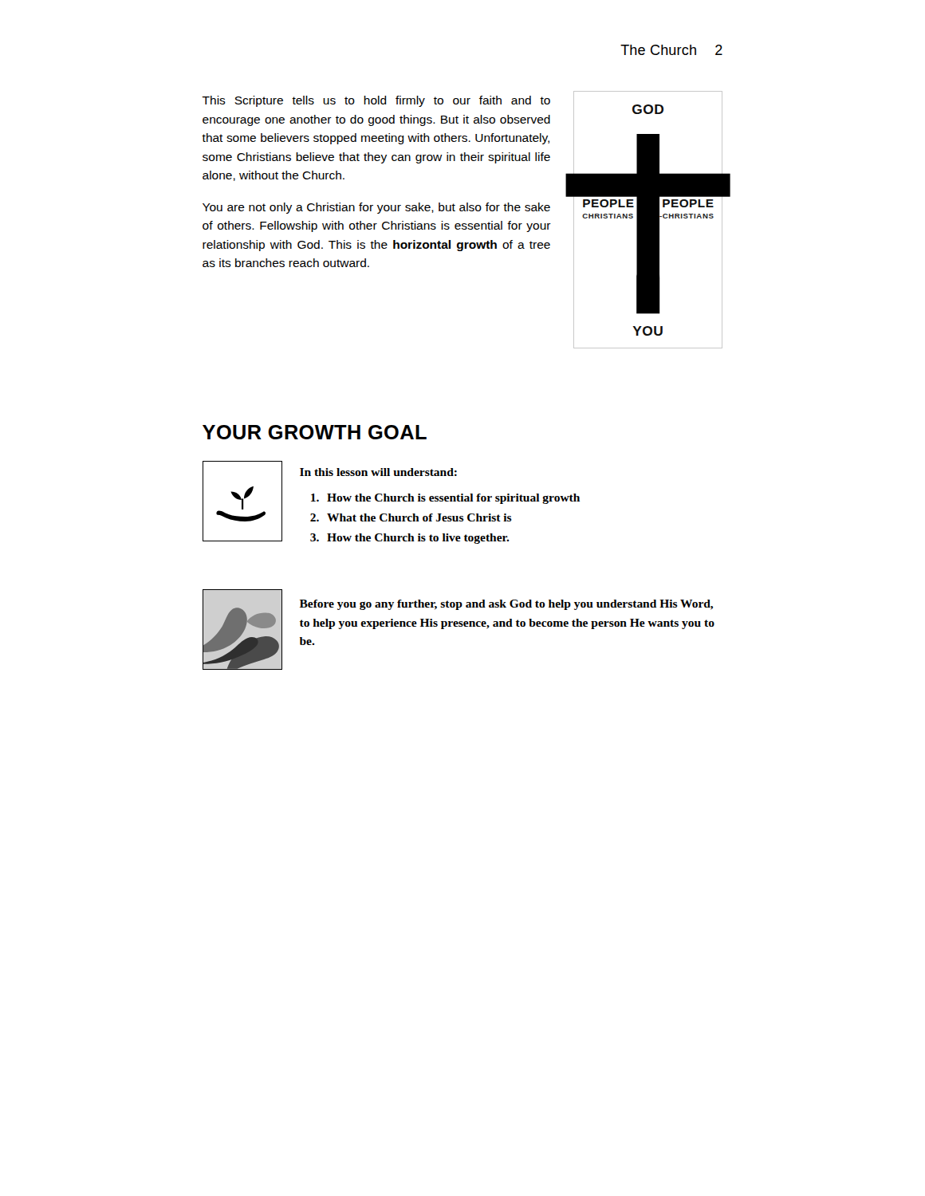The Church2
This Scripture tells us to hold firmly to our faith and to encourage one another to do good things. But it also observed that some believers stopped meeting with others. Unfortunately, some Christians believe that they can grow in their spiritual life alone, without the Church.
You are not only a Christian for your sake, but also for the sake of others. Fellowship with other Christians is essential for your relationship with God. This is the horizontal growth of a tree as its branches reach outward.
GOD PEOPLECHRISTIANS PEOPLENON-CHRISTIANS YOU
YOUR GROWTH GOAL
In this lesson will understand:
How the Church is essential for spiritual growth
What the Church of Jesus Christ is
How the Church is to live together.
Before you go any further, stop and ask God to help you understand His Word, to help you experience His presence, and to become the person He wants you to be.